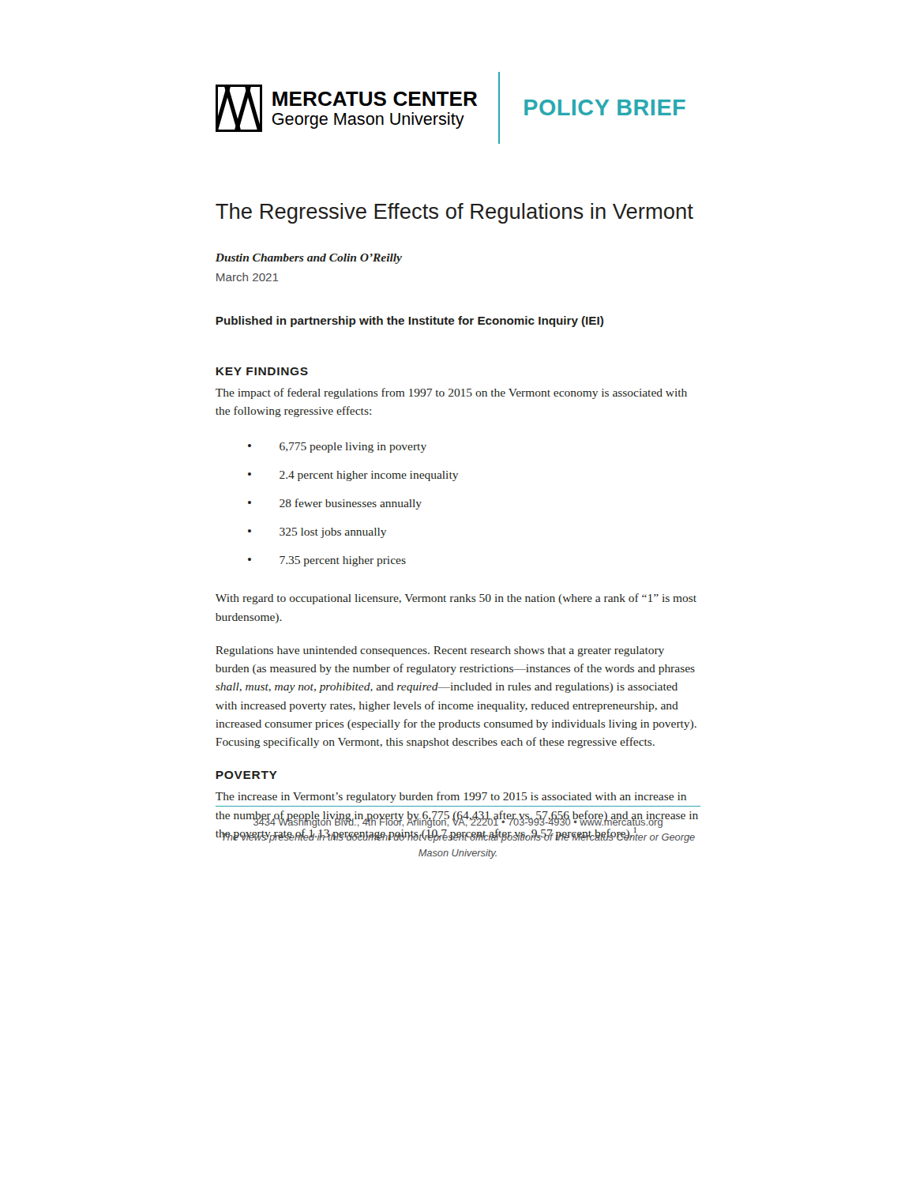MERCATUS CENTER George Mason University
POLICY BRIEF
The Regressive Effects of Regulations in Vermont
Dustin Chambers and Colin O’Reilly
March 2021
Published in partnership with the Institute for Economic Inquiry (IEI)
KEY FINDINGS
The impact of federal regulations from 1997 to 2015 on the Vermont economy is associated with the following regressive effects:
6,775 people living in poverty
2.4 percent higher income inequality
28 fewer businesses annually
325 lost jobs annually
7.35 percent higher prices
With regard to occupational licensure, Vermont ranks 50 in the nation (where a rank of “1” is most burdensome).
Regulations have unintended consequences. Recent research shows that a greater regulatory burden (as measured by the number of regulatory restrictions—instances of the words and phrases shall, must, may not, prohibited, and required—included in rules and regulations) is associated with increased poverty rates, higher levels of income inequality, reduced entrepreneurship, and increased consumer prices (especially for the products consumed by individuals living in poverty). Focusing specifically on Vermont, this snapshot describes each of these regressive effects.
POVERTY
The increase in Vermont’s regulatory burden from 1997 to 2015 is associated with an increase in the number of people living in poverty by 6,775 (64,431 after vs. 57,656 before) and an increase in the poverty rate of 1.13 percentage points (10.7 percent after vs. 9.57 percent before).1
3434 Washington Blvd., 4th Floor, Arlington, VA, 22201 • 703-993-4930 • www.mercatus.org
The views presented in this document do not represent official positions of the Mercatus Center or George Mason University.